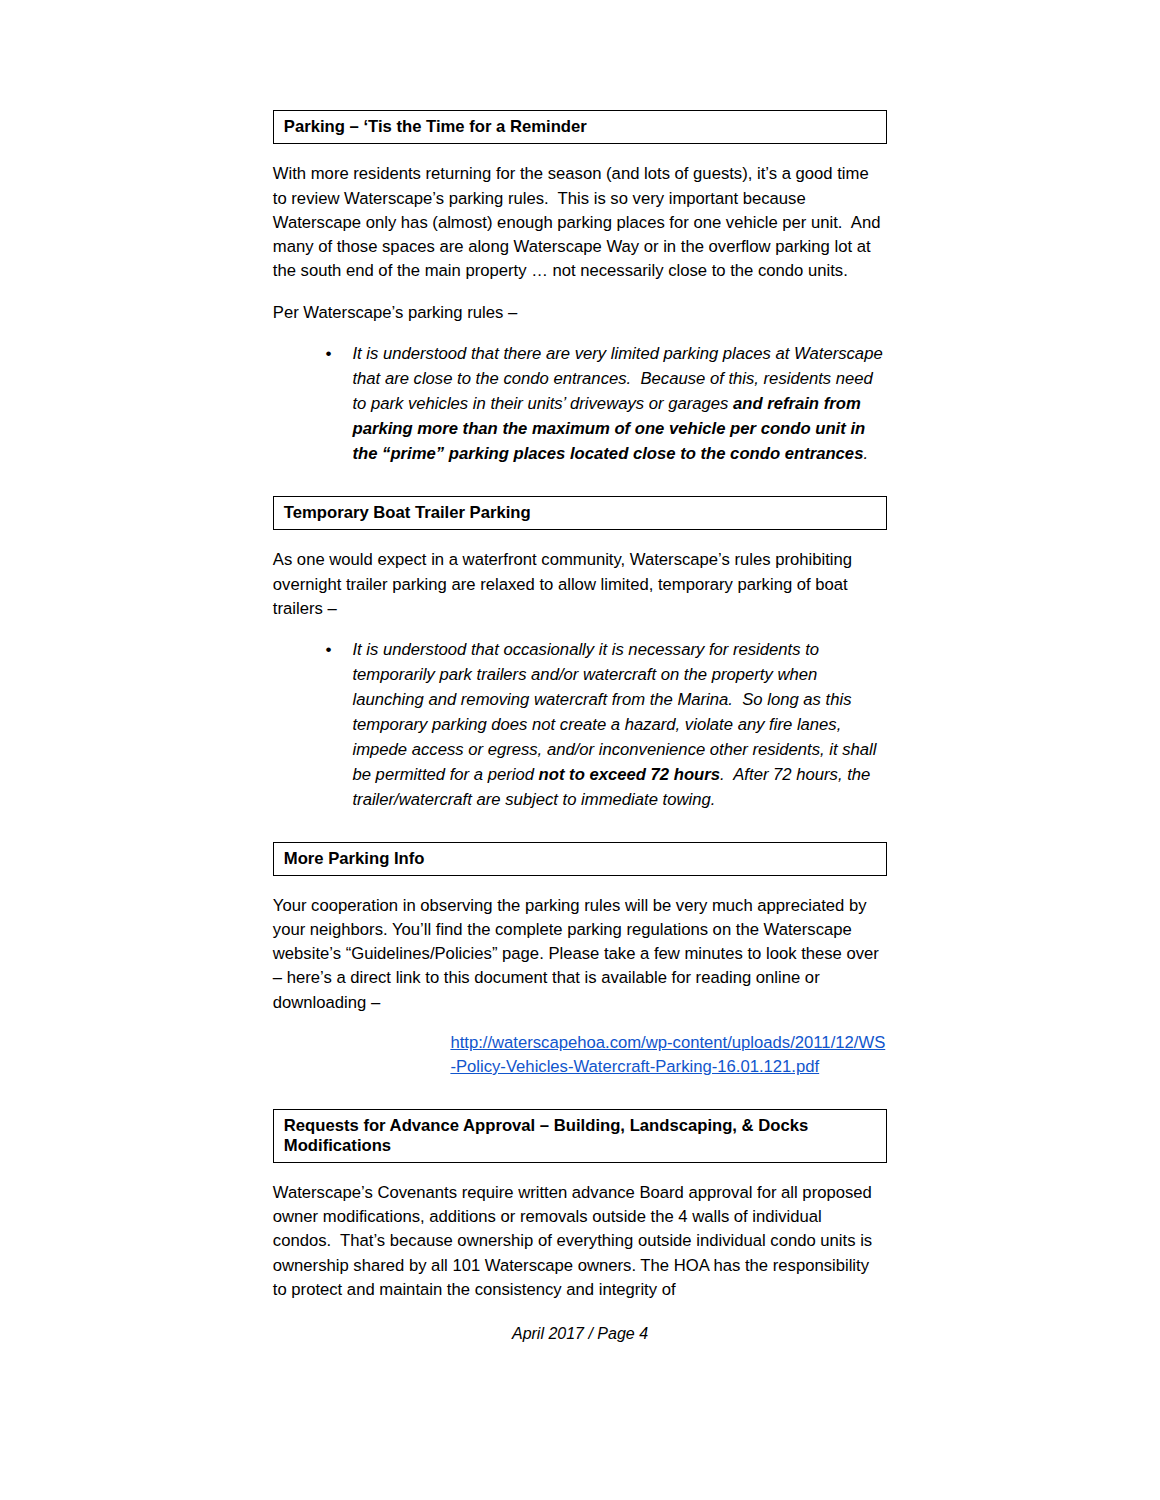Parking – ‘Tis the Time for a Reminder
With more residents returning for the season (and lots of guests), it’s a good time to review Waterscape’s parking rules. This is so very important because Waterscape only has (almost) enough parking places for one vehicle per unit. And many of those spaces are along Waterscape Way or in the overflow parking lot at the south end of the main property … not necessarily close to the condo units.
Per Waterscape’s parking rules –
It is understood that there are very limited parking places at Waterscape that are close to the condo entrances. Because of this, residents need to park vehicles in their units’ driveways or garages and refrain from parking more than the maximum of one vehicle per condo unit in the “prime” parking places located close to the condo entrances.
Temporary Boat Trailer Parking
As one would expect in a waterfront community, Waterscape’s rules prohibiting overnight trailer parking are relaxed to allow limited, temporary parking of boat trailers –
It is understood that occasionally it is necessary for residents to temporarily park trailers and/or watercraft on the property when launching and removing watercraft from the Marina. So long as this temporary parking does not create a hazard, violate any fire lanes, impede access or egress, and/or inconvenience other residents, it shall be permitted for a period not to exceed 72 hours. After 72 hours, the trailer/watercraft are subject to immediate towing.
More Parking Info
Your cooperation in observing the parking rules will be very much appreciated by your neighbors. You’ll find the complete parking regulations on the Waterscape website’s “Guidelines/Policies” page. Please take a few minutes to look these over – here’s a direct link to this document that is available for reading online or downloading –
http://waterscapehoa.com/wp-content/uploads/2011/12/WS-Policy-Vehicles-Watercraft-Parking-16.01.121.pdf
Requests for Advance Approval – Building, Landscaping, & Docks Modifications
Waterscape’s Covenants require written advance Board approval for all proposed owner modifications, additions or removals outside the 4 walls of individual condos. That’s because ownership of everything outside individual condo units is ownership shared by all 101 Waterscape owners. The HOA has the responsibility to protect and maintain the consistency and integrity of
April 2017 / Page 4